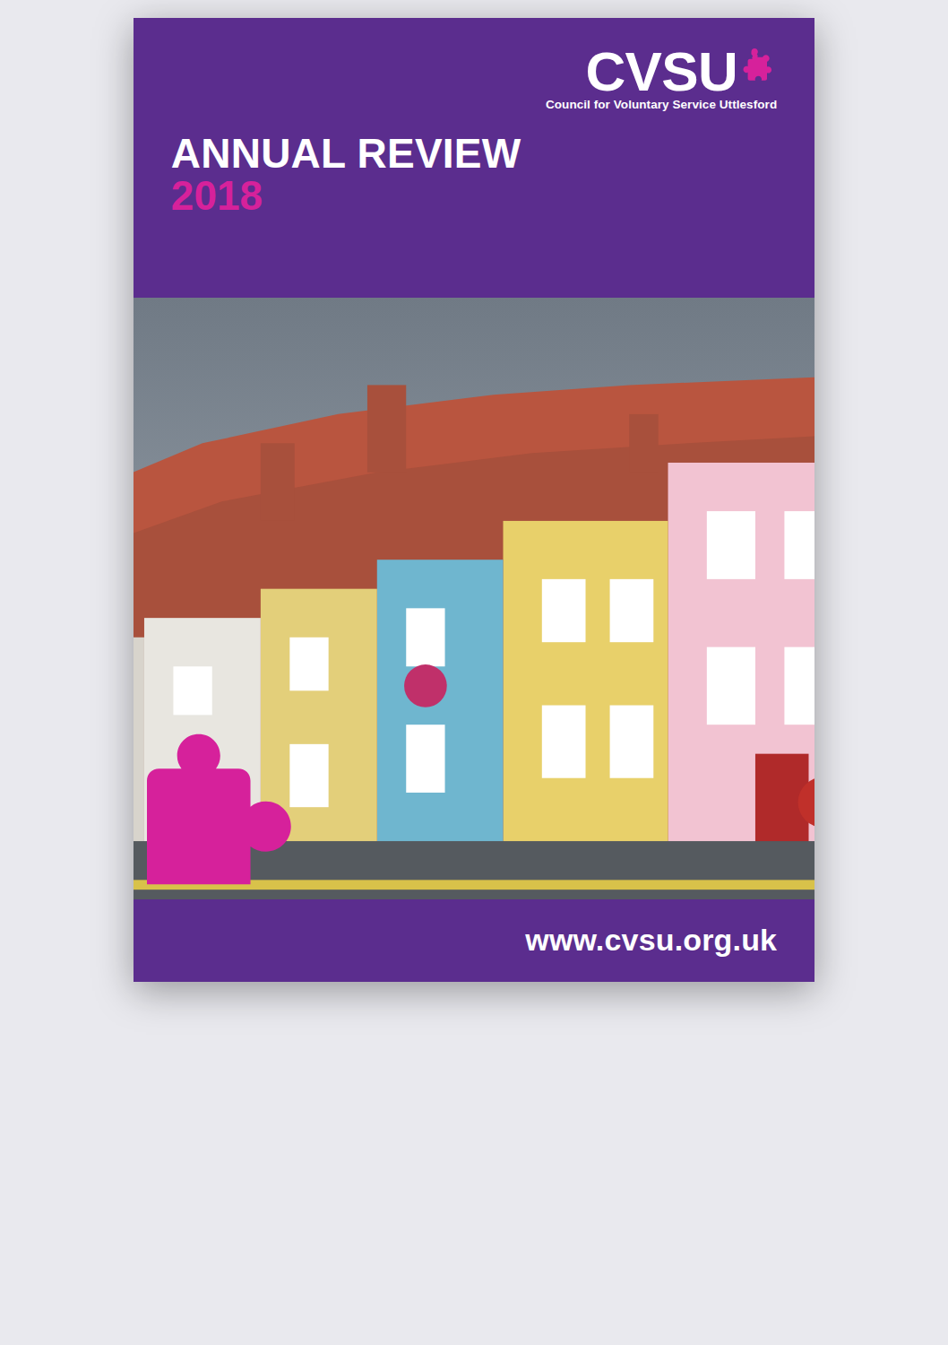CVSU
Council for Voluntary Service Uttlesford
ANNUAL REVIEW
2018
www.cvsu.org.uk